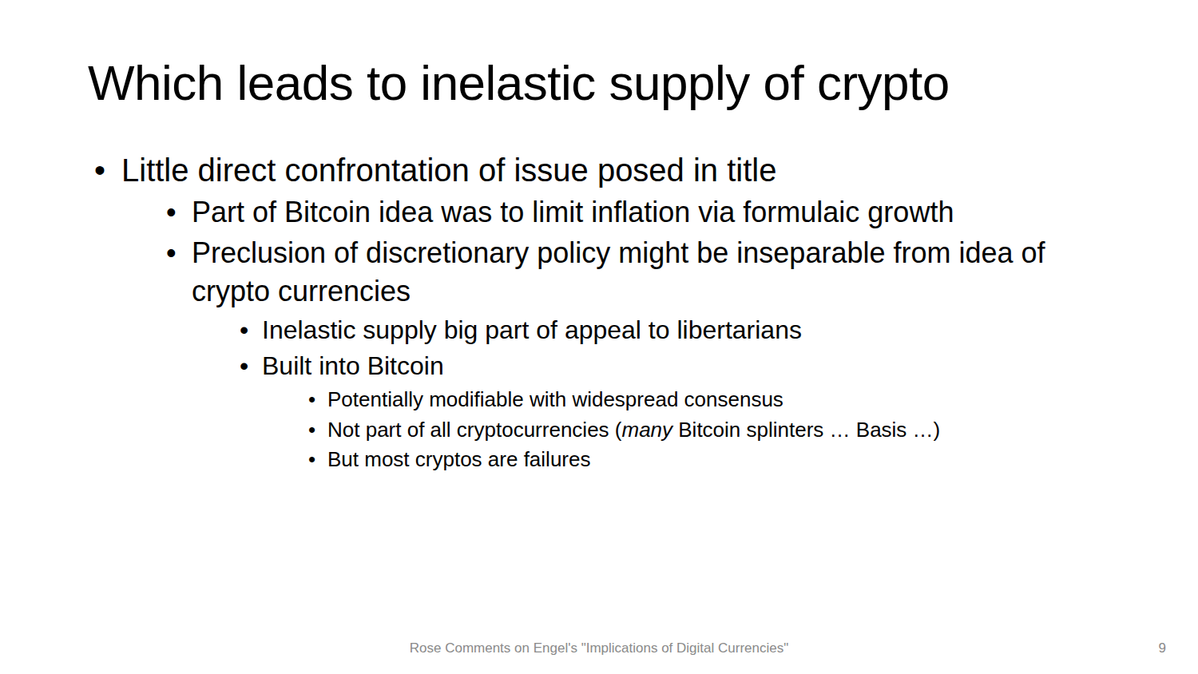Which leads to inelastic supply of crypto
Little direct confrontation of issue posed in title
Part of Bitcoin idea was to limit inflation via formulaic growth
Preclusion of discretionary policy might be inseparable from idea of crypto currencies
Inelastic supply big part of appeal to libertarians
Built into Bitcoin
Potentially modifiable with widespread consensus
Not part of all cryptocurrencies (many Bitcoin splinters … Basis …)
But most cryptos are failures
Rose Comments on Engel's "Implications of Digital Currencies"
9